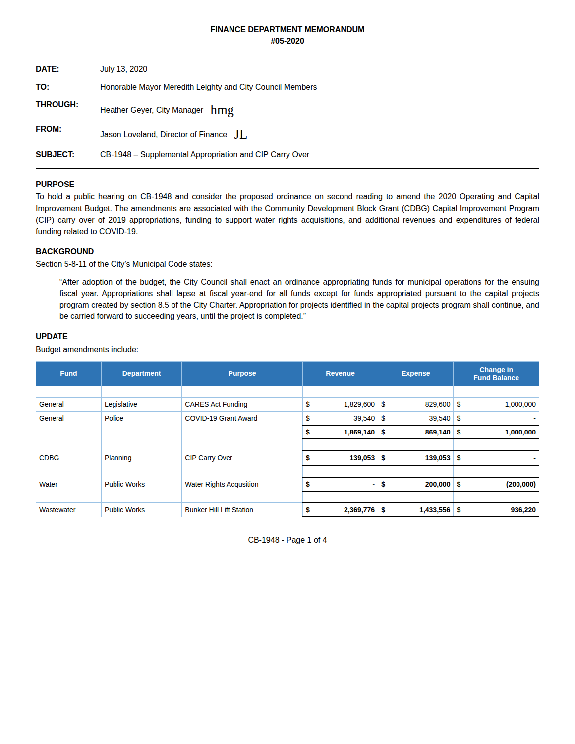FINANCE DEPARTMENT MEMORANDUM #05-2020
| DATE: | July 13, 2020 |
| TO: | Honorable Mayor Meredith Leighty and City Council Members |
| THROUGH: | Heather Geyer, City Manager hmg |
| FROM: | Jason Loveland, Director of Finance JL |
| SUBJECT: | CB-1948 – Supplemental Appropriation and CIP Carry Over |
Purpose
To hold a public hearing on CB-1948 and consider the proposed ordinance on second reading to amend the 2020 Operating and Capital Improvement Budget. The amendments are associated with the Community Development Block Grant (CDBG) Capital Improvement Program (CIP) carry over of 2019 appropriations, funding to support water rights acquisitions, and additional revenues and expenditures of federal funding related to COVID-19.
Background
Section 5-8-11 of the City’s Municipal Code states:
“After adoption of the budget, the City Council shall enact an ordinance appropriating funds for municipal operations for the ensuing fiscal year. Appropriations shall lapse at fiscal year-end for all funds except for funds appropriated pursuant to the capital projects program created by section 8.5 of the City Charter. Appropriation for projects identified in the capital projects program shall continue, and be carried forward to succeeding years, until the project is completed.”
Update
Budget amendments include:
| Fund | Department | Purpose | Revenue | Expense | Change in Fund Balance |
| --- | --- | --- | --- | --- | --- |
| General | Legislative | CARES Act Funding | $ 1,829,600 | $ 829,600 | $ 1,000,000 |
| General | Police | COVID-19 Grant Award | $ 39,540 | $ 39,540 | $ - |
| | | | $ 1,869,140 | $ 869,140 | $ 1,000,000 |
| CDBG | Planning | CIP Carry Over | $ 139,053 | $ 139,053 | $ - |
| Water | Public Works | Water Rights Acqusition | $ - | $ 200,000 | $ (200,000) |
| Wastewater | Public Works | Bunker Hill Lift Station | $ 2,369,776 | $ 1,433,556 | $ 936,220 |
CB-1948 - Page 1 of 4